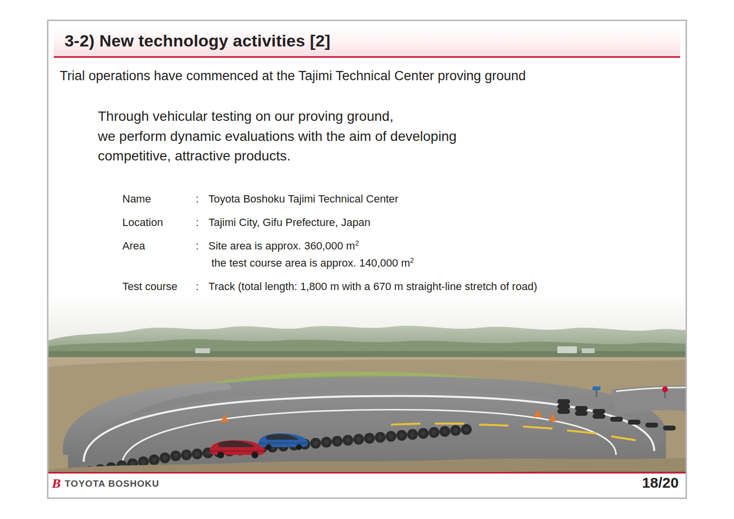3-2) New technology activities [2]
Trial operations have commenced at the Tajimi Technical Center proving ground
Through vehicular testing on our proving ground,
we perform dynamic evaluations with the aim of developing
competitive, attractive products.
| Name | : | Toyota Boshoku Tajimi Technical Center |
| Location | : | Tajimi City, Gifu Prefecture, Japan |
| Area | : | Site area is approx. 360,000 m 2 the test course area is approx. 140,000 m 2 |
| Test course | : | Track (total length: 1,800 m with a 670 m straight-line stretch of road) Course that recreates a wide variety of road surfaces |
B TOYOTA BOSHOKU
18/20